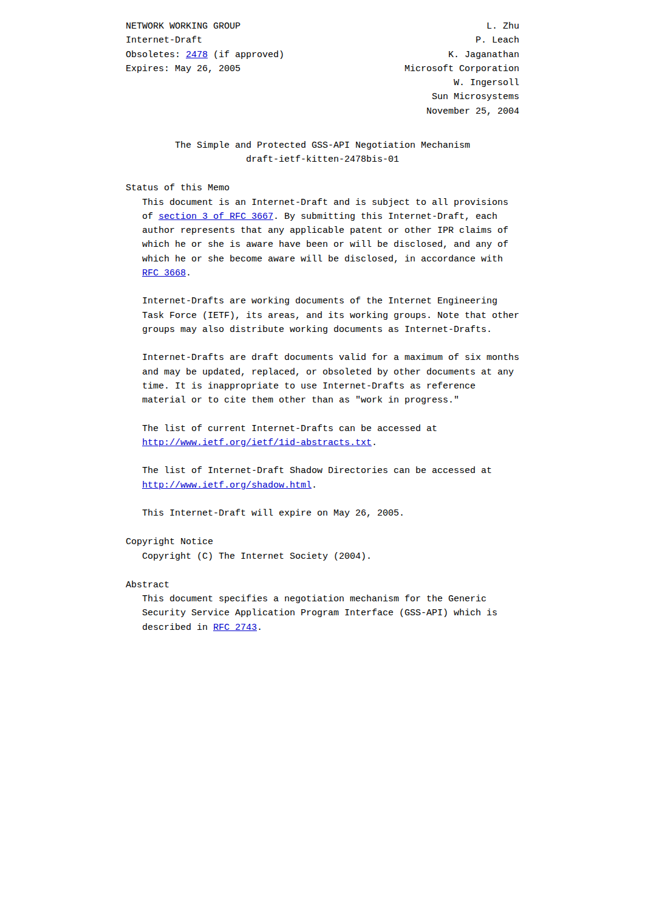NETWORK WORKING GROUP Internet-Draft Obsoletes: 2478 (if approved) Expires: May 26, 2005
L. Zhu P. Leach K. Jaganathan Microsoft Corporation W. Ingersoll Sun Microsystems November 25, 2004
The Simple and Protected GSS-API Negotiation Mechanism
draft-ietf-kitten-2478bis-01
Status of this Memo
This document is an Internet-Draft and is subject to all provisions of section 3 of RFC 3667. By submitting this Internet-Draft, each author represents that any applicable patent or other IPR claims of which he or she is aware have been or will be disclosed, and any of which he or she become aware will be disclosed, in accordance with RFC 3668.
Internet-Drafts are working documents of the Internet Engineering Task Force (IETF), its areas, and its working groups. Note that other groups may also distribute working documents as Internet-Drafts.
Internet-Drafts are draft documents valid for a maximum of six months and may be updated, replaced, or obsoleted by other documents at any time. It is inappropriate to use Internet-Drafts as reference material or to cite them other than as "work in progress."
The list of current Internet-Drafts can be accessed at http://www.ietf.org/ietf/1id-abstracts.txt.
The list of Internet-Draft Shadow Directories can be accessed at http://www.ietf.org/shadow.html.
This Internet-Draft will expire on May 26, 2005.
Copyright Notice
Copyright (C) The Internet Society (2004).
Abstract
This document specifies a negotiation mechanism for the Generic Security Service Application Program Interface (GSS-API) which is described in RFC 2743.